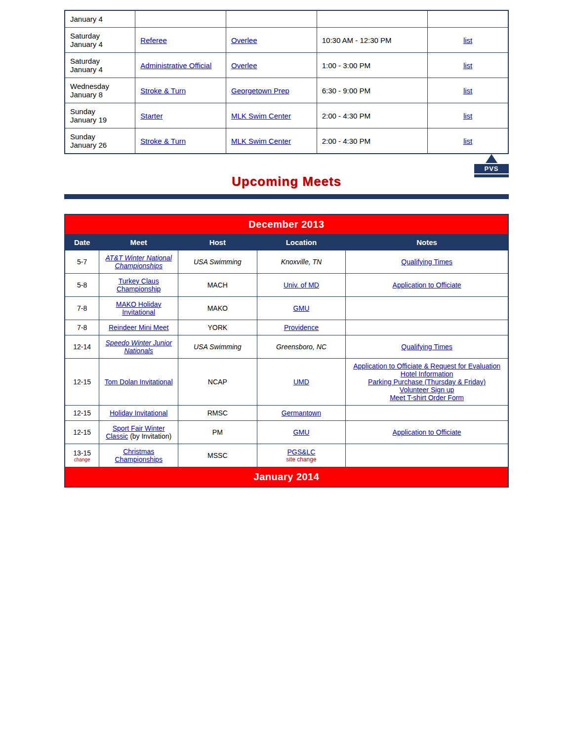| January 4 | | | | |
| Saturday January 4 | Referee | Overlee | 10:30 AM - 12:30 PM | list |
| Saturday January 4 | Administrative Official | Overlee | 1:00 - 3:00 PM | list |
| Wednesday January 8 | Stroke & Turn | Georgetown Prep | 6:30 - 9:00 PM | list |
| Sunday January 19 | Starter | MLK Swim Center | 2:00 - 4:30 PM | list |
| Sunday January 26 | Stroke & Turn | MLK Swim Center | 2:00 - 4:30 PM | list |
PVS
Upcoming Meets
| December 2013 |
| --- |
| Date | Meet | Host | Location | Notes |
| 5-7 | AT&T Winter National Championships | USA Swimming | Knoxville, TN | Qualifying Times |
| 5-8 | Turkey Claus Championship | MACH | Univ. of MD | Application to Officiate |
| 7-8 | MAKO Holiday Invitational | MAKO | GMU | |
| 7-8 | Reindeer Mini Meet | YORK | Providence | |
| 12-14 | Speedo Winter Junior Nationals | USA Swimming | Greensboro, NC | Qualifying Times |
| 12-15 | Tom Dolan Invitational | NCAP | UMD | Application to Officiate & Request for Evaluation Hotel Information Parking Purchase (Thursday & Friday) Volunteer Sign up Meet T-shirt Order Form |
| 12-15 | Holiday Invitational | RMSC | Germantown | |
| 12-15 | Sport Fair Winter Classic (by Invitation) | PM | GMU | Application to Officiate |
| 13-15 change | Christmas Championships | MSSC | PGS&LC site change | |
| January 2014 |